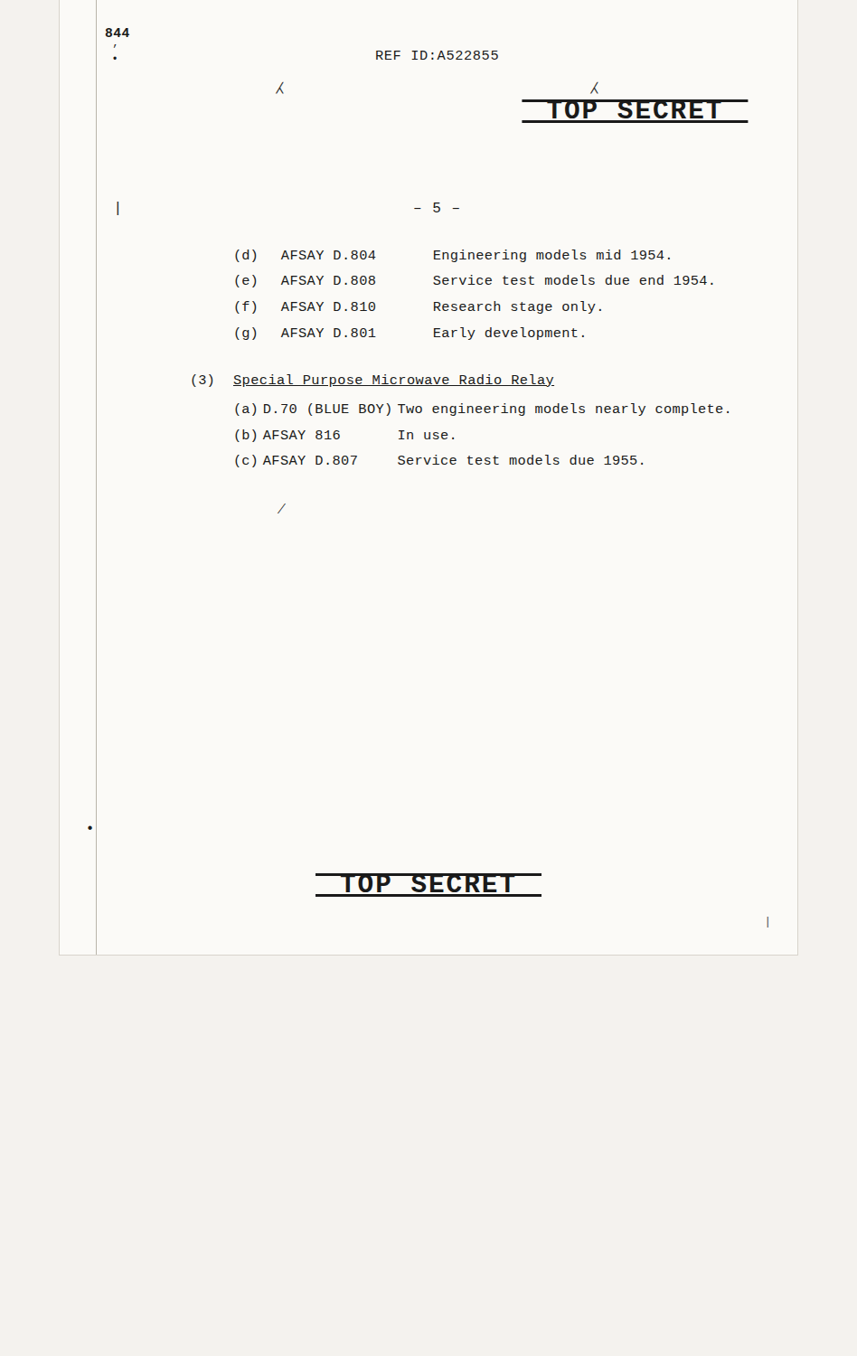844
’
•
REF ID:A522855
⁁ ⁁
TOP SECRET
|– 5 –
| (d) | AFSAY D.804 | Engineering models mid 1954. |
| (e) | AFSAY D.808 | Service test models due end 1954. |
| (f) | AFSAY D.810 | Research stage only. |
| (g) | AFSAY D.801 | Early development. |
(3) Special Purpose Microwave Radio Relay
| (a) | D.70 (BLUE BOY) | Two engineering models nearly complete. |
| (b) | AFSAY 816 | In use. |
| (c) | AFSAY D.807 | Service test models due 1955. |
⁄
•
TOP SECRET
|